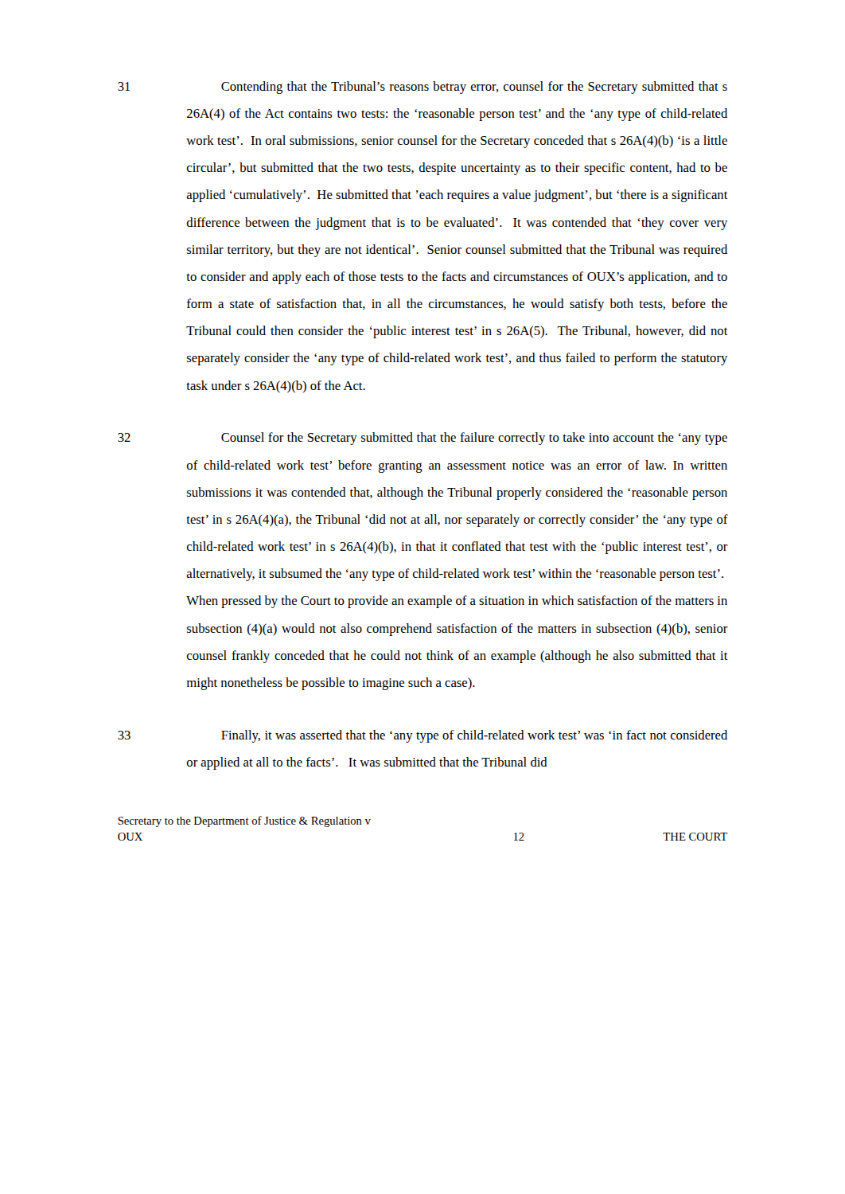31
Contending that the Tribunal’s reasons betray error, counsel for the Secretary submitted that s 26A(4) of the Act contains two tests: the ‘reasonable person test’ and the ‘any type of child-related work test’. In oral submissions, senior counsel for the Secretary conceded that s 26A(4)(b) ‘is a little circular’, but submitted that the two tests, despite uncertainty as to their specific content, had to be applied ‘cumulatively’. He submitted that ’each requires a value judgment’, but ‘there is a significant difference between the judgment that is to be evaluated’. It was contended that ‘they cover very similar territory, but they are not identical’. Senior counsel submitted that the Tribunal was required to consider and apply each of those tests to the facts and circumstances of OUX’s application, and to form a state of satisfaction that, in all the circumstances, he would satisfy both tests, before the Tribunal could then consider the ‘public interest test’ in s 26A(5). The Tribunal, however, did not separately consider the ‘any type of child-related work test’, and thus failed to perform the statutory task under s 26A(4)(b) of the Act.
32
Counsel for the Secretary submitted that the failure correctly to take into account the ‘any type of child-related work test’ before granting an assessment notice was an error of law. In written submissions it was contended that, although the Tribunal properly considered the ‘reasonable person test’ in s 26A(4)(a), the Tribunal ‘did not at all, nor separately or correctly consider’ the ‘any type of child-related work test’ in s 26A(4)(b), in that it conflated that test with the ‘public interest test’, or alternatively, it subsumed the ‘any type of child-related work test’ within the ‘reasonable person test’. When pressed by the Court to provide an example of a situation in which satisfaction of the matters in subsection (4)(a) would not also comprehend satisfaction of the matters in subsection (4)(b), senior counsel frankly conceded that he could not think of an example (although he also submitted that it might nonetheless be possible to imagine such a case).
33
Finally, it was asserted that the ‘any type of child-related work test’ was ‘in fact not considered or applied at all to the facts’. It was submitted that the Tribunal did
Secretary to the Department of Justice & Regulation v OUX
12
THE COURT